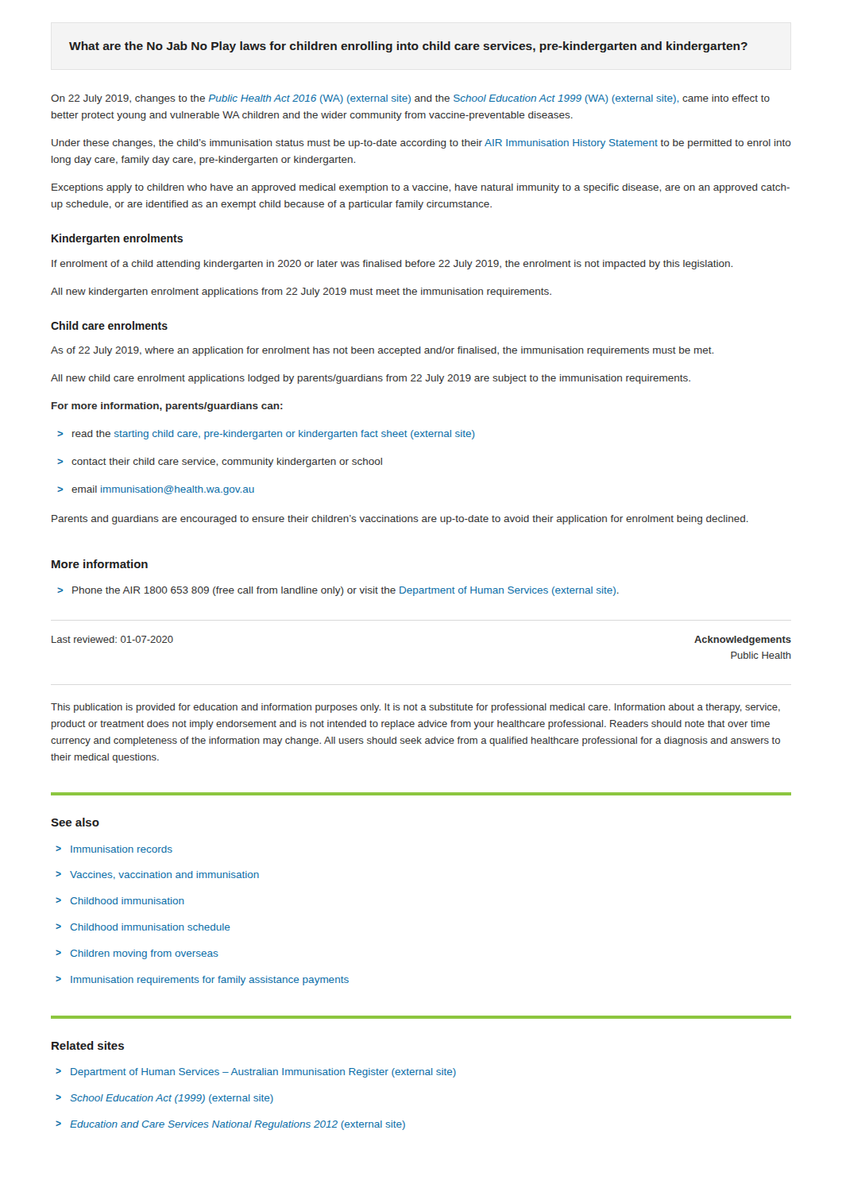What are the No Jab No Play laws for children enrolling into child care services, pre-kindergarten and kindergarten?
On 22 July 2019, changes to the Public Health Act 2016 (WA) (external site) and the School Education Act 1999 (WA) (external site), came into effect to better protect young and vulnerable WA children and the wider community from vaccine-preventable diseases.
Under these changes, the child’s immunisation status must be up-to-date according to their AIR Immunisation History Statement to be permitted to enrol into long day care, family day care, pre-kindergarten or kindergarten.
Exceptions apply to children who have an approved medical exemption to a vaccine, have natural immunity to a specific disease, are on an approved catch-up schedule, or are identified as an exempt child because of a particular family circumstance.
Kindergarten enrolments
If enrolment of a child attending kindergarten in 2020 or later was finalised before 22 July 2019, the enrolment is not impacted by this legislation.
All new kindergarten enrolment applications from 22 July 2019 must meet the immunisation requirements.
Child care enrolments
As of 22 July 2019, where an application for enrolment has not been accepted and/or finalised, the immunisation requirements must be met.
All new child care enrolment applications lodged by parents/guardians from 22 July 2019 are subject to the immunisation requirements.
For more information, parents/guardians can:
read the starting child care, pre-kindergarten or kindergarten fact sheet (external site)
contact their child care service, community kindergarten or school
email immunisation@health.wa.gov.au
Parents and guardians are encouraged to ensure their children’s vaccinations are up-to-date to avoid their application for enrolment being declined.
More information
Phone the AIR 1800 653 809 (free call from landline only) or visit the Department of Human Services (external site).
Last reviewed: 01-07-2020
Acknowledgements
Public Health
This publication is provided for education and information purposes only. It is not a substitute for professional medical care. Information about a therapy, service, product or treatment does not imply endorsement and is not intended to replace advice from your healthcare professional. Readers should note that over time currency and completeness of the information may change. All users should seek advice from a qualified healthcare professional for a diagnosis and answers to their medical questions.
See also
Immunisation records
Vaccines, vaccination and immunisation
Childhood immunisation
Childhood immunisation schedule
Children moving from overseas
Immunisation requirements for family assistance payments
Related sites
Department of Human Services – Australian Immunisation Register (external site)
School Education Act (1999) (external site)
Education and Care Services National Regulations 2012 (external site)